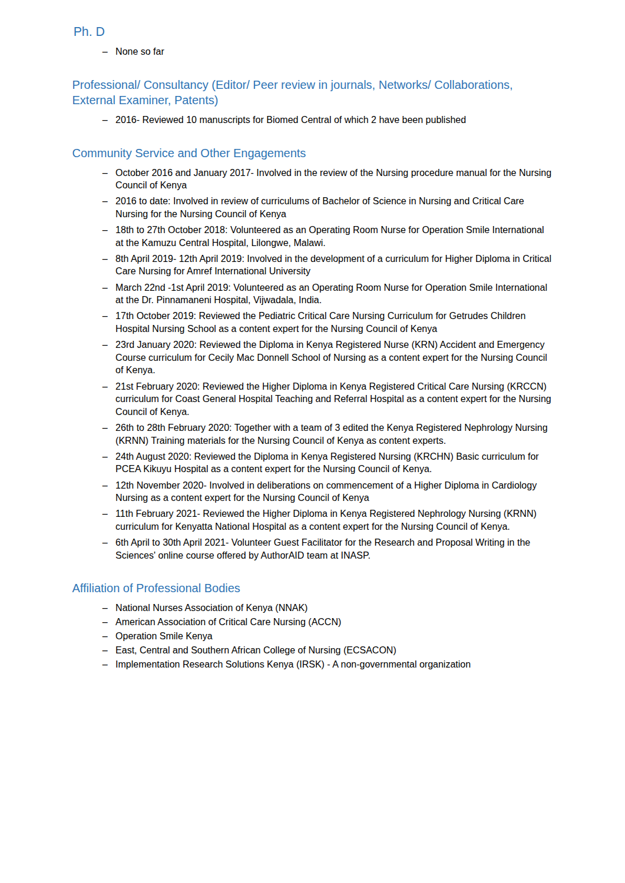Ph. D
None so far
Professional/ Consultancy (Editor/ Peer review in journals, Networks/ Collaborations, External Examiner, Patents)
2016- Reviewed 10 manuscripts for Biomed Central of which 2 have been published
Community Service and Other Engagements
October 2016 and January 2017- Involved in the review of the Nursing procedure manual for the Nursing Council of Kenya
2016 to date: Involved in review of curriculums of Bachelor of Science in Nursing and Critical Care Nursing for the Nursing Council of Kenya
18th to 27th October 2018: Volunteered as an Operating Room Nurse for Operation Smile International at the Kamuzu Central Hospital, Lilongwe, Malawi.
8th April 2019- 12th April 2019: Involved in the development of a curriculum for Higher Diploma in Critical Care Nursing for Amref International University
March 22nd -1st April 2019: Volunteered as an Operating Room Nurse for Operation Smile International at the Dr. Pinnamaneni Hospital, Vijwadala, India.
17th October 2019: Reviewed the Pediatric Critical Care Nursing Curriculum for Getrudes Children Hospital Nursing School as a content expert for the Nursing Council of Kenya
23rd January 2020: Reviewed the Diploma in Kenya Registered Nurse (KRN) Accident and Emergency Course curriculum for Cecily Mac Donnell School of Nursing as a content expert for the Nursing Council of Kenya.
21st February 2020: Reviewed the Higher Diploma in Kenya Registered Critical Care Nursing (KRCCN) curriculum for Coast General Hospital Teaching and Referral Hospital as a content expert for the Nursing Council of Kenya.
26th to 28th February 2020: Together with a team of 3 edited the Kenya Registered Nephrology Nursing (KRNN) Training materials for the Nursing Council of Kenya as content experts.
24th August 2020: Reviewed the Diploma in Kenya Registered Nursing (KRCHN) Basic curriculum for PCEA Kikuyu Hospital as a content expert for the Nursing Council of Kenya.
12th November 2020- Involved in deliberations on commencement of a Higher Diploma in Cardiology Nursing as a content expert for the Nursing Council of Kenya
11th February 2021- Reviewed the Higher Diploma in Kenya Registered Nephrology Nursing (KRNN) curriculum for Kenyatta National Hospital as a content expert for the Nursing Council of Kenya.
6th April to 30th April 2021- Volunteer Guest Facilitator for the Research and Proposal Writing in the Sciences' online course offered by AuthorAID team at INASP.
Affiliation of Professional Bodies
National Nurses Association of Kenya (NNAK)
American Association of Critical Care Nursing (ACCN)
Operation Smile Kenya
East, Central and Southern African College of Nursing (ECSACON)
Implementation Research Solutions Kenya (IRSK) - A non-governmental organization